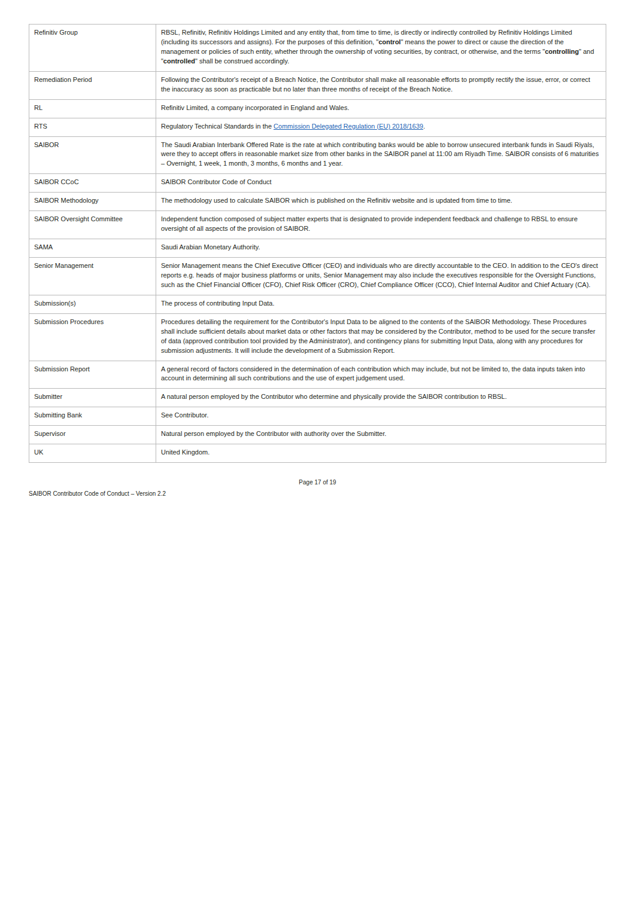| Refinitiv Group | RBSL, Refinitiv, Refinitiv Holdings Limited and any entity that, from time to time, is directly or indirectly controlled by Refinitiv Holdings Limited (including its successors and assigns). For the purposes of this definition, " control " means the power to direct or cause the direction of the management or policies of such entity, whether through the ownership of voting securities, by contract, or otherwise, and the terms " controlling " and " controlled " shall be construed accordingly. |
| Remediation Period | Following the Contributor's receipt of a Breach Notice, the Contributor shall make all reasonable efforts to promptly rectify the issue, error, or correct the inaccuracy as soon as practicable but no later than three months of receipt of the Breach Notice. |
| RL | Refinitiv Limited, a company incorporated in England and Wales. |
| RTS | Regulatory Technical Standards in the Commission Delegated Regulation (EU) 2018/1639 . |
| SAIBOR | The Saudi Arabian Interbank Offered Rate is the rate at which contributing banks would be able to borrow unsecured interbank funds in Saudi Riyals, were they to accept offers in reasonable market size from other banks in the SAIBOR panel at 11:00 am Riyadh Time. SAIBOR consists of 6 maturities – Overnight, 1 week, 1 month, 3 months, 6 months and 1 year. |
| SAIBOR CCoC | SAIBOR Contributor Code of Conduct |
| SAIBOR Methodology | The methodology used to calculate SAIBOR which is published on the Refinitiv website and is updated from time to time. |
| SAIBOR Oversight Committee | Independent function composed of subject matter experts that is designated to provide independent feedback and challenge to RBSL to ensure oversight of all aspects of the provision of SAIBOR. |
| SAMA | Saudi Arabian Monetary Authority. |
| Senior Management | Senior Management means the Chief Executive Officer (CEO) and individuals who are directly accountable to the CEO. In addition to the CEO's direct reports e.g. heads of major business platforms or units, Senior Management may also include the executives responsible for the Oversight Functions, such as the Chief Financial Officer (CFO), Chief Risk Officer (CRO), Chief Compliance Officer (CCO), Chief Internal Auditor and Chief Actuary (CA). |
| Submission(s) | The process of contributing Input Data. |
| Submission Procedures | Procedures detailing the requirement for the Contributor's Input Data to be aligned to the contents of the SAIBOR Methodology. These Procedures shall include sufficient details about market data or other factors that may be considered by the Contributor, method to be used for the secure transfer of data (approved contribution tool provided by the Administrator), and contingency plans for submitting Input Data, along with any procedures for submission adjustments. It will include the development of a Submission Report. |
| Submission Report | A general record of factors considered in the determination of each contribution which may include, but not be limited to, the data inputs taken into account in determining all such contributions and the use of expert judgement used. |
| Submitter | A natural person employed by the Contributor who determine and physically provide the SAIBOR contribution to RBSL. |
| Submitting Bank | See Contributor. |
| Supervisor | Natural person employed by the Contributor with authority over the Submitter. |
| UK | United Kingdom. |
Page 17 of 19
SAIBOR Contributor Code of Conduct – Version 2.2